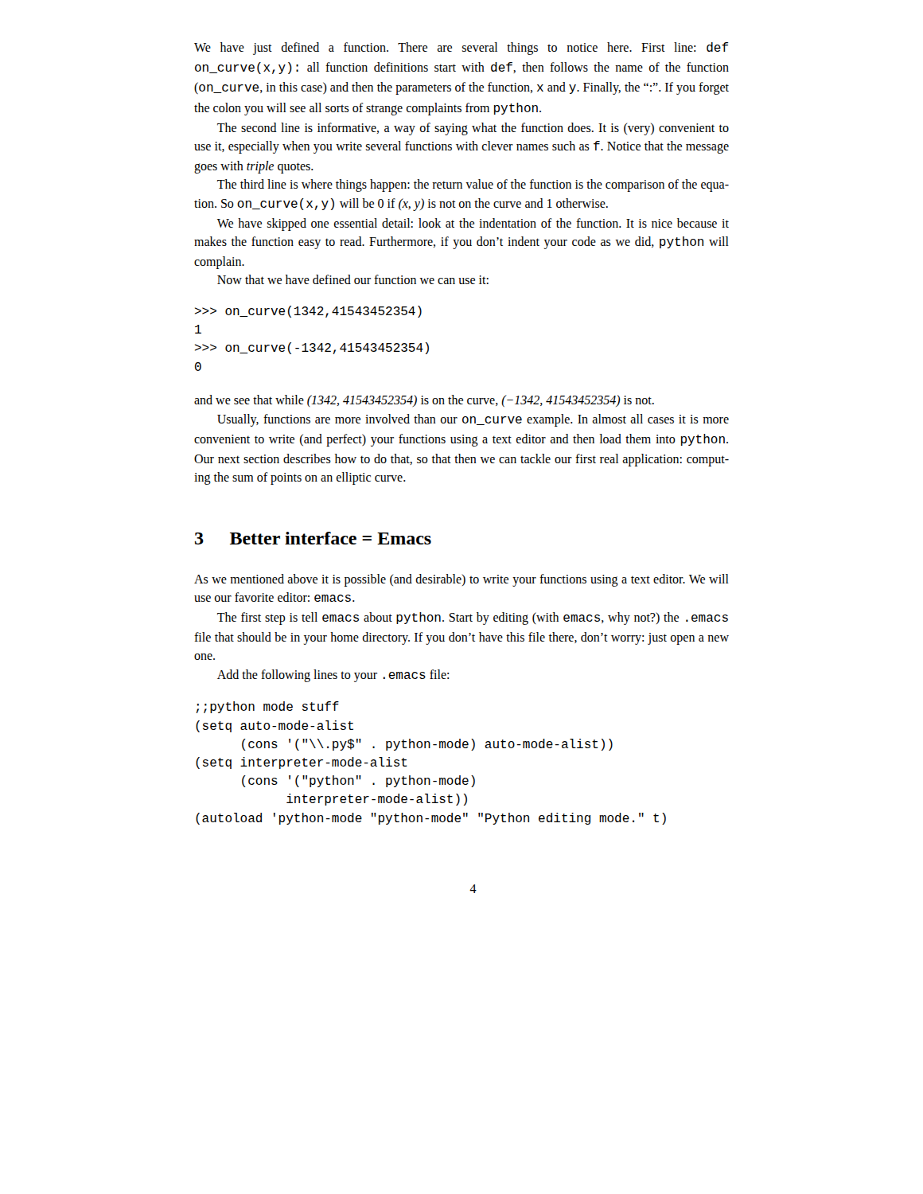We have just defined a function. There are several things to notice here. First line: def on_curve(x,y): all function definitions start with def, then follows the name of the function (on_curve, in this case) and then the parameters of the function, x and y. Finally, the “:”. If you forget the colon you will see all sorts of strange complaints from python.
The second line is informative, a way of saying what the function does. It is (very) convenient to use it, especially when you write several functions with clever names such as f. Notice that the message goes with triple quotes.
The third line is where things happen: the return value of the function is the comparison of the equation. So on_curve(x,y) will be 0 if (x, y) is not on the curve and 1 otherwise.
We have skipped one essential detail: look at the indentation of the function. It is nice because it makes the function easy to read. Furthermore, if you don’t indent your code as we did, python will complain.
Now that we have defined our function we can use it:
>>> on_curve(1342,41543452354)
1
>>> on_curve(-1342,41543452354)
0
and we see that while (1342, 41543452354) is on the curve, (−1342, 41543452354) is not.
Usually, functions are more involved than our on_curve example. In almost all cases it is more convenient to write (and perfect) your functions using a text editor and then load them into python. Our next section describes how to do that, so that then we can tackle our first real application: computing the sum of points on an elliptic curve.
3 Better interface = Emacs
As we mentioned above it is possible (and desirable) to write your functions using a text editor. We will use our favorite editor: emacs.
The first step is tell emacs about python. Start by editing (with emacs, why not?) the .emacs file that should be in your home directory. If you don’t have this file there, don’t worry: just open a new one.
Add the following lines to your .emacs file:
;;python mode stuff
(setq auto-mode-alist
      (cons '("\\.py$" . python-mode) auto-mode-alist))
(setq interpreter-mode-alist
      (cons '("python" . python-mode)
            interpreter-mode-alist))
(autoload 'python-mode "python-mode" "Python editing mode." t)
4